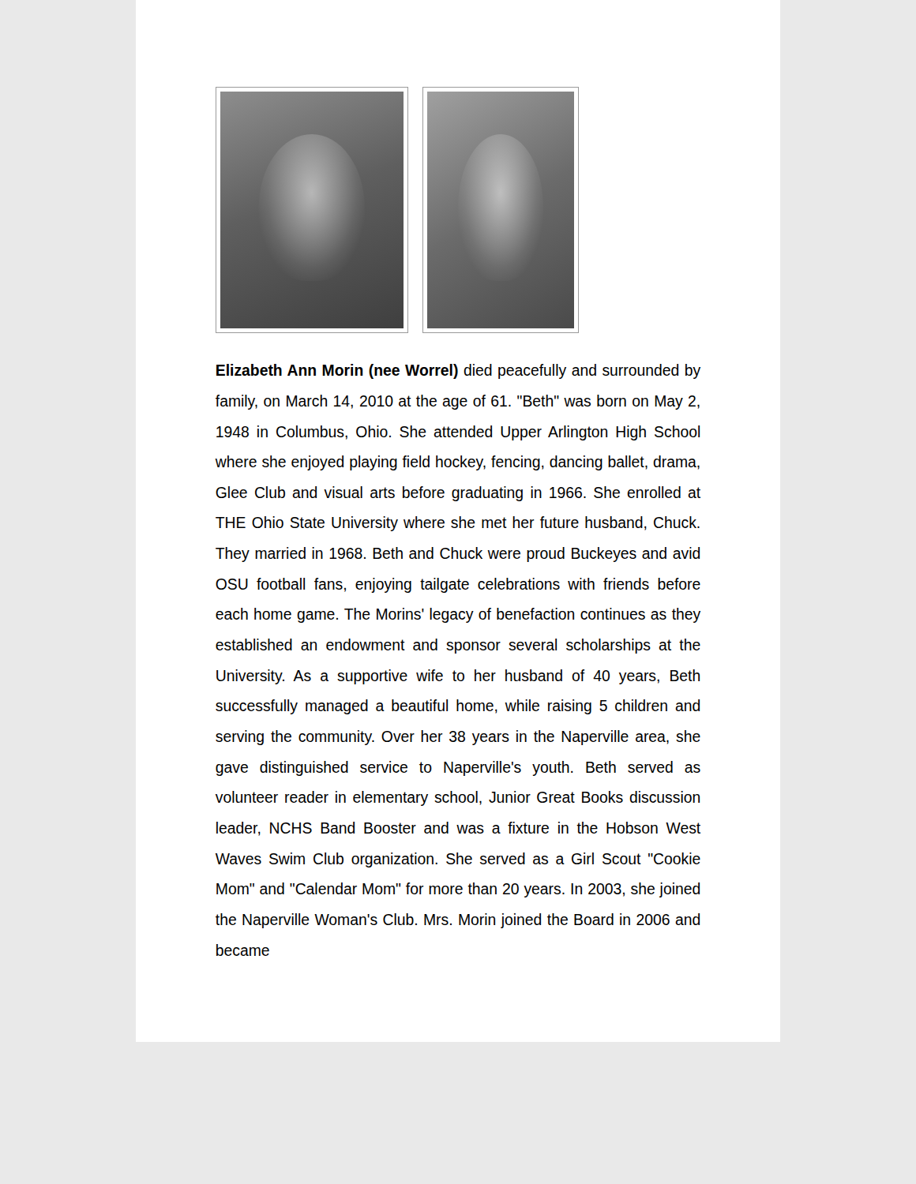Elizabeth Ann Morin (nee Worrel) died peacefully and surrounded by family, on March 14, 2010 at the age of 61. "Beth" was born on May 2, 1948 in Columbus, Ohio. She attended Upper Arlington High School where she enjoyed playing field hockey, fencing, dancing ballet, drama, Glee Club and visual arts before graduating in 1966. She enrolled at THE Ohio State University where she met her future husband, Chuck. They married in 1968. Beth and Chuck were proud Buckeyes and avid OSU football fans, enjoying tailgate celebrations with friends before each home game. The Morins' legacy of benefaction continues as they established an endowment and sponsor several scholarships at the University. As a supportive wife to her husband of 40 years, Beth successfully managed a beautiful home, while raising 5 children and serving the community. Over her 38 years in the Naperville area, she gave distinguished service to Naperville's youth. Beth served as volunteer reader in elementary school, Junior Great Books discussion leader, NCHS Band Booster and was a fixture in the Hobson West Waves Swim Club organization. She served as a Girl Scout "Cookie Mom" and "Calendar Mom" for more than 20 years. In 2003, she joined the Naperville Woman's Club. Mrs. Morin joined the Board in 2006 and became